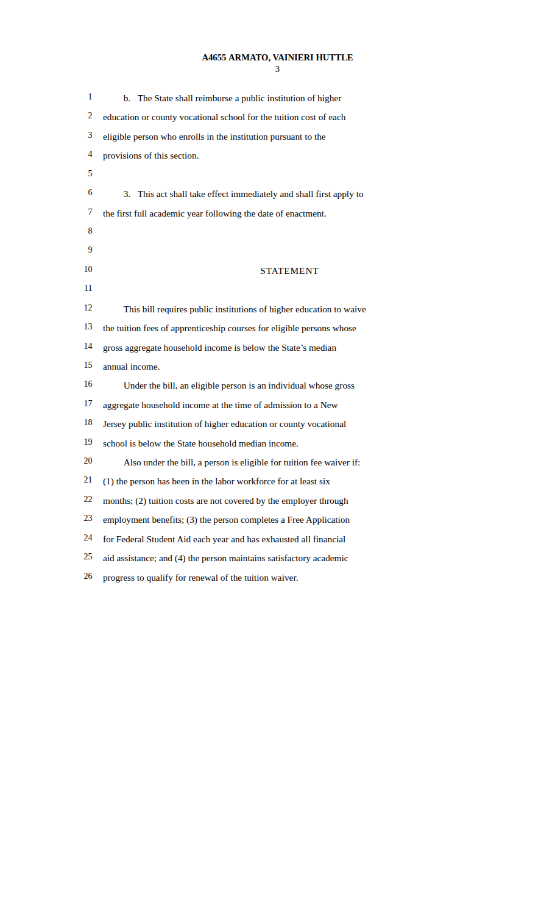A4655 ARMATO, VAINIERI HUTTLE 3
b. The State shall reimburse a public institution of higher
education or county vocational school for the tuition cost of each
eligible person who enrolls in the institution pursuant to the
provisions of this section.
3. This act shall take effect immediately and shall first apply to
the first full academic year following the date of enactment.
STATEMENT
This bill requires public institutions of higher education to waive
the tuition fees of apprenticeship courses for eligible persons whose
gross aggregate household income is below the State’s median
annual income.
Under the bill, an eligible person is an individual whose gross
aggregate household income at the time of admission to a New
Jersey public institution of higher education or county vocational
school is below the State household median income.
Also under the bill, a person is eligible for tuition fee waiver if:
(1) the person has been in the labor workforce for at least six
months; (2) tuition costs are not covered by the employer through
employment benefits; (3) the person completes a Free Application
for Federal Student Aid each year and has exhausted all financial
aid assistance; and (4) the person maintains satisfactory academic
progress to qualify for renewal of the tuition waiver.